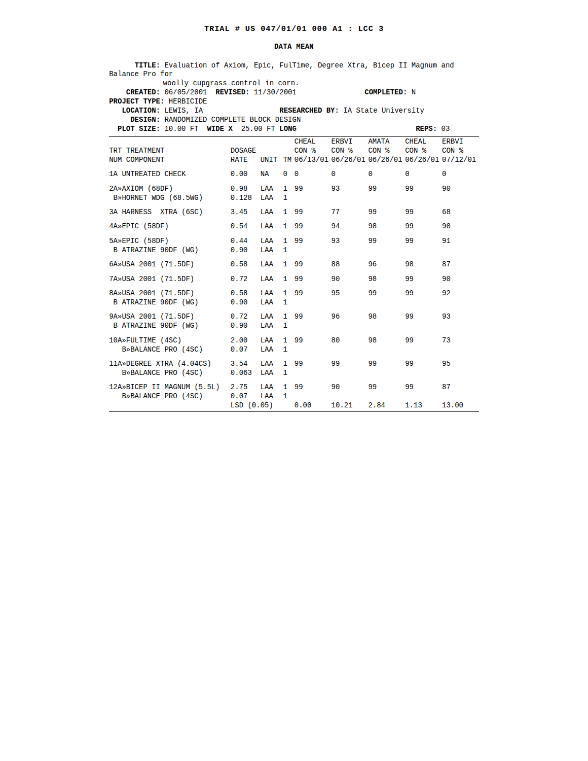TRIAL # US 047/01/01 000 A1 : LCC 3
DATA MEAN
TITLE: Evaluation of Axiom, Epic, FulTime, Degree Xtra, Bicep II Magnum and Balance Pro for
woolly cupgrass control in corn.
CREATED: 06/05/2001 REVISED: 11/30/2001 COMPLETED: N
PROJECT TYPE: HERBICIDE
LOCATION: LEWIS, IA RESEARCHED BY: IA State University
DESIGN: RANDOMIZED COMPLETE BLOCK DESIGN
PLOT SIZE: 10.00 FT WIDE X 25.00 FT LONG REPS: 03
| | | | | CHEAL | ERBVI | AMATA | CHEAL | ERBVI |
| --- | --- | --- | --- | --- | --- | --- | --- | --- |
| TRT TREATMENT | DOSAGE | | CON % | CON % | CON % | CON % | CON % |
| NUM COMPONENT | RATE | UNIT | TM | 06/13/01 | 06/26/01 | 06/26/01 | 06/26/01 | 07/12/01 |
| 1A UNTREATED CHECK | 0.00 | NA | 0 | 0 | 0 | 0 | 0 | 0 |
| 2A»AXIOM (68DF) | 0.98 | LAA | 1 | 99 | 93 | 99 | 99 | 90 |
| B»HORNET WDG (68.5WG) | 0.128 | LAA | 1 | | | | | |
| 3A HARNESS XTRA (6SC) | 3.45 | LAA | 1 | 99 | 77 | 99 | 99 | 68 |
| 4A»EPIC (58DF) | 0.54 | LAA | 1 | 99 | 94 | 98 | 99 | 90 |
| 5A»EPIC (58DF) | 0.44 | LAA | 1 | 99 | 93 | 99 | 99 | 91 |
| B ATRAZINE 90DF (WG) | 0.90 | LAA | 1 | | | | | |
| 6A»USA 2001 (71.5DF) | 0.58 | LAA | 1 | 99 | 88 | 96 | 98 | 87 |
| 7A»USA 2001 (71.5DF) | 0.72 | LAA | 1 | 99 | 90 | 98 | 99 | 90 |
| 8A»USA 2001 (71.5DF) | 0.58 | LAA | 1 | 99 | 95 | 99 | 99 | 92 |
| B ATRAZINE 90DF (WG) | 0.90 | LAA | 1 | | | | | |
| 9A»USA 2001 (71.5DF) | 0.72 | LAA | 1 | 99 | 96 | 98 | 99 | 93 |
| B ATRAZINE 90DF (WG) | 0.90 | LAA | 1 | | | | | |
| 10A»FULTIME (4SC) | 2.00 | LAA | 1 | 99 | 80 | 98 | 99 | 73 |
| B»BALANCE PRO (4SC) | 0.07 | LAA | 1 | | | | | |
| 11A»DEGREE XTRA (4.04CS) | 3.54 | LAA | 1 | 99 | 99 | 99 | 99 | 95 |
| B»BALANCE PRO (4SC) | 0.063 | LAA | 1 | | | | | |
| 12A»BICEP II MAGNUM (5.5L) | 2.75 | LAA | 1 | 99 | 90 | 99 | 99 | 87 |
| B»BALANCE PRO (4SC) | 0.07 | LAA | 1 | | | | | |
| | LSD (0.05) | 0.00 | 10.21 | 2.84 | 1.13 | 13.00 |